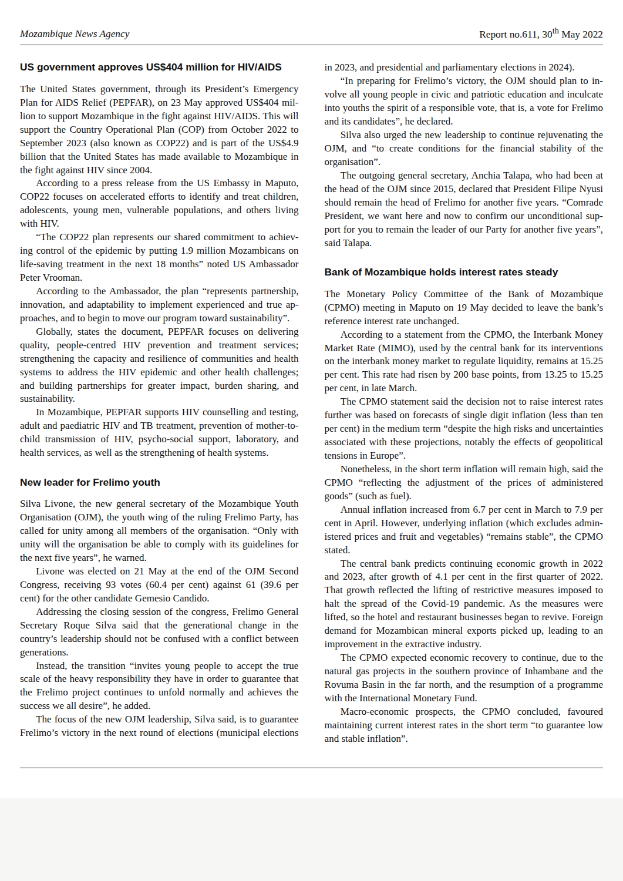Mozambique News Agency Report no.611, 30th May 2022
US government approves US$404 million for HIV/AIDS
The United States government, through its President’s Emergency Plan for AIDS Relief (PEPFAR), on 23 May approved US$404 million to support Mozambique in the fight against HIV/AIDS. This will support the Country Operational Plan (COP) from October 2022 to September 2023 (also known as COP22) and is part of the US$4.9 billion that the United States has made available to Mozambique in the fight against HIV since 2004.
According to a press release from the US Embassy in Maputo, COP22 focuses on accelerated efforts to identify and treat children, adolescents, young men, vulnerable populations, and others living with HIV.
“The COP22 plan represents our shared commitment to achieving control of the epidemic by putting 1.9 million Mozambicans on life-saving treatment in the next 18 months” noted US Ambassador Peter Vrooman.
According to the Ambassador, the plan “represents partnership, innovation, and adaptability to implement experienced and true approaches, and to begin to move our program toward sustainability”.
Globally, states the document, PEPFAR focuses on delivering quality, people-centred HIV prevention and treatment services; strengthening the capacity and resilience of communities and health systems to address the HIV epidemic and other health challenges; and building partnerships for greater impact, burden sharing, and sustainability.
In Mozambique, PEPFAR supports HIV counselling and testing, adult and paediatric HIV and TB treatment, prevention of mother-to-child transmission of HIV, psycho-social support, laboratory, and health services, as well as the strengthening of health systems.
New leader for Frelimo youth
Silva Livone, the new general secretary of the Mozambique Youth Organisation (OJM), the youth wing of the ruling Frelimo Party, has called for unity among all members of the organisation. “Only with unity will the organisation be able to comply with its guidelines for the next five years”, he warned.
Livone was elected on 21 May at the end of the OJM Second Congress, receiving 93 votes (60.4 per cent) against 61 (39.6 per cent) for the other candidate Gemesio Candido.
Addressing the closing session of the congress, Frelimo General Secretary Roque Silva said that the generational change in the country’s leadership should not be confused with a conflict between generations.
Instead, the transition “invites young people to accept the true scale of the heavy responsibility they have in order to guarantee that the Frelimo project continues to unfold normally and achieves the success we all desire”, he added.
The focus of the new OJM leadership, Silva said, is to guarantee Frelimo’s victory in the next round of elections (municipal elections in 2023, and presidential and parliamentary elections in 2024).
“In preparing for Frelimo’s victory, the OJM should plan to involve all young people in civic and patriotic education and inculcate into youths the spirit of a responsible vote, that is, a vote for Frelimo and its candidates”, he declared.
Silva also urged the new leadership to continue rejuvenating the OJM, and “to create conditions for the financial stability of the organisation”.
The outgoing general secretary, Anchia Talapa, who had been at the head of the OJM since 2015, declared that President Filipe Nyusi should remain the head of Frelimo for another five years. “Comrade President, we want here and now to confirm our unconditional support for you to remain the leader of our Party for another five years”, said Talapa.
Bank of Mozambique holds interest rates steady
The Monetary Policy Committee of the Bank of Mozambique (CPMO) meeting in Maputo on 19 May decided to leave the bank’s reference interest rate unchanged.
According to a statement from the CPMO, the Interbank Money Market Rate (MIMO), used by the central bank for its interventions on the interbank money market to regulate liquidity, remains at 15.25 per cent. This rate had risen by 200 base points, from 13.25 to 15.25 per cent, in late March.
The CPMO statement said the decision not to raise interest rates further was based on forecasts of single digit inflation (less than ten per cent) in the medium term “despite the high risks and uncertainties associated with these projections, notably the effects of geopolitical tensions in Europe”.
Nonetheless, in the short term inflation will remain high, said the CPMO “reflecting the adjustment of the prices of administered goods” (such as fuel).
Annual inflation increased from 6.7 per cent in March to 7.9 per cent in April. However, underlying inflation (which excludes administered prices and fruit and vegetables) “remains stable”, the CPMO stated.
The central bank predicts continuing economic growth in 2022 and 2023, after growth of 4.1 per cent in the first quarter of 2022. That growth reflected the lifting of restrictive measures imposed to halt the spread of the Covid-19 pandemic. As the measures were lifted, so the hotel and restaurant businesses began to revive. Foreign demand for Mozambican mineral exports picked up, leading to an improvement in the extractive industry.
The CPMO expected economic recovery to continue, due to the natural gas projects in the southern province of Inhambane and the Rovuma Basin in the far north, and the resumption of a programme with the International Monetary Fund.
Macro-economic prospects, the CPMO concluded, favoured maintaining current interest rates in the short term “to guarantee low and stable inflation”.